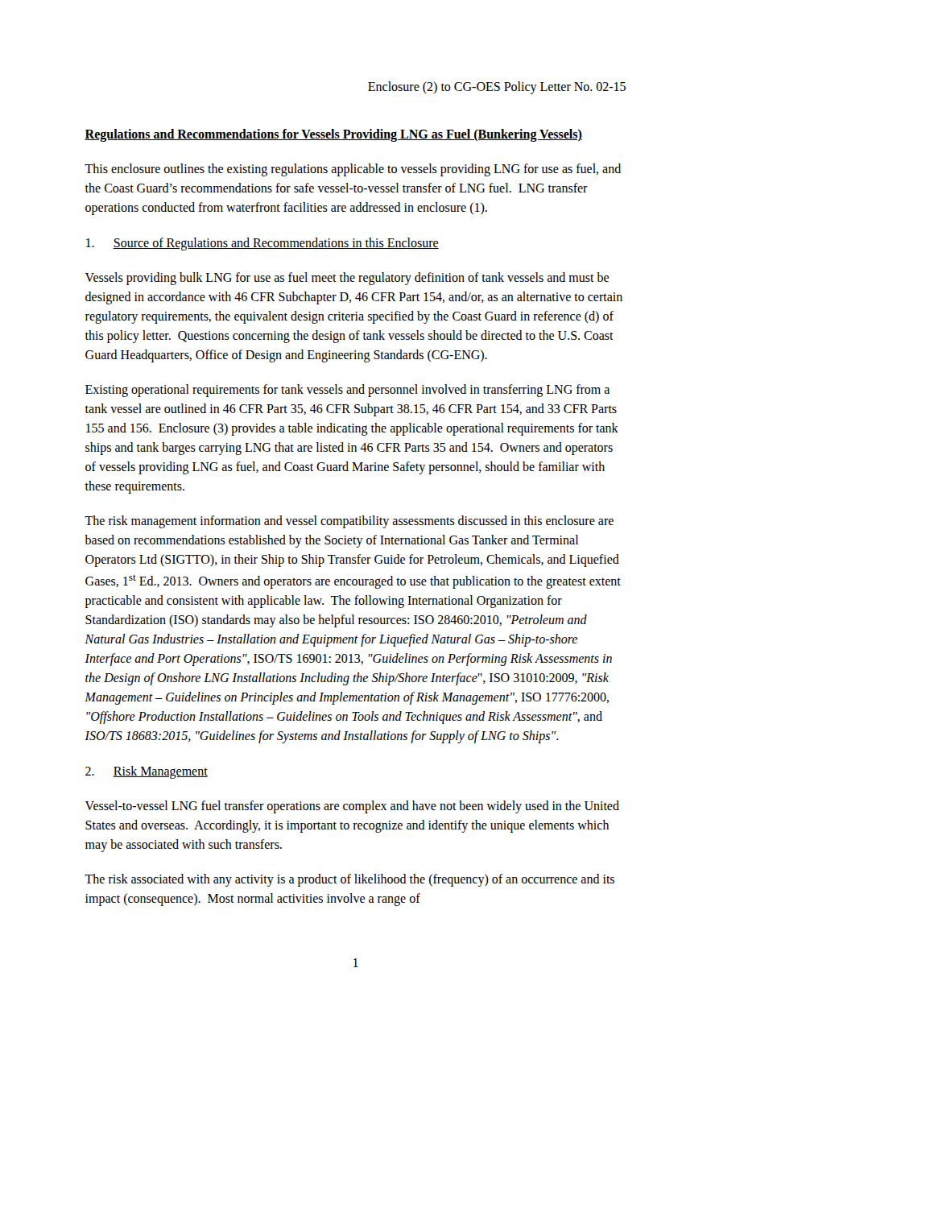Enclosure (2) to CG-OES Policy Letter No. 02-15
Regulations and Recommendations for Vessels Providing LNG as Fuel (Bunkering Vessels)
This enclosure outlines the existing regulations applicable to vessels providing LNG for use as fuel, and the Coast Guard’s recommendations for safe vessel-to-vessel transfer of LNG fuel. LNG transfer operations conducted from waterfront facilities are addressed in enclosure (1).
Source of Regulations and Recommendations in this Enclosure
Vessels providing bulk LNG for use as fuel meet the regulatory definition of tank vessels and must be designed in accordance with 46 CFR Subchapter D, 46 CFR Part 154, and/or, as an alternative to certain regulatory requirements, the equivalent design criteria specified by the Coast Guard in reference (d) of this policy letter. Questions concerning the design of tank vessels should be directed to the U.S. Coast Guard Headquarters, Office of Design and Engineering Standards (CG-ENG).
Existing operational requirements for tank vessels and personnel involved in transferring LNG from a tank vessel are outlined in 46 CFR Part 35, 46 CFR Subpart 38.15, 46 CFR Part 154, and 33 CFR Parts 155 and 156. Enclosure (3) provides a table indicating the applicable operational requirements for tank ships and tank barges carrying LNG that are listed in 46 CFR Parts 35 and 154. Owners and operators of vessels providing LNG as fuel, and Coast Guard Marine Safety personnel, should be familiar with these requirements.
The risk management information and vessel compatibility assessments discussed in this enclosure are based on recommendations established by the Society of International Gas Tanker and Terminal Operators Ltd (SIGTTO), in their Ship to Ship Transfer Guide for Petroleum, Chemicals, and Liquefied Gases, 1st Ed., 2013. Owners and operators are encouraged to use that publication to the greatest extent practicable and consistent with applicable law. The following International Organization for Standardization (ISO) standards may also be helpful resources: ISO 28460:2010, "Petroleum and Natural Gas Industries – Installation and Equipment for Liquefied Natural Gas – Ship-to-shore Interface and Port Operations", ISO/TS 16901: 2013, "Guidelines on Performing Risk Assessments in the Design of Onshore LNG Installations Including the Ship/Shore Interface", ISO 31010:2009, "Risk Management – Guidelines on Principles and Implementation of Risk Management", ISO 17776:2000, "Offshore Production Installations – Guidelines on Tools and Techniques and Risk Assessment", and ISO/TS 18683:2015, "Guidelines for Systems and Installations for Supply of LNG to Ships".
Risk Management
Vessel-to-vessel LNG fuel transfer operations are complex and have not been widely used in the United States and overseas. Accordingly, it is important to recognize and identify the unique elements which may be associated with such transfers.
The risk associated with any activity is a product of likelihood the (frequency) of an occurrence and its impact (consequence). Most normal activities involve a range of
1